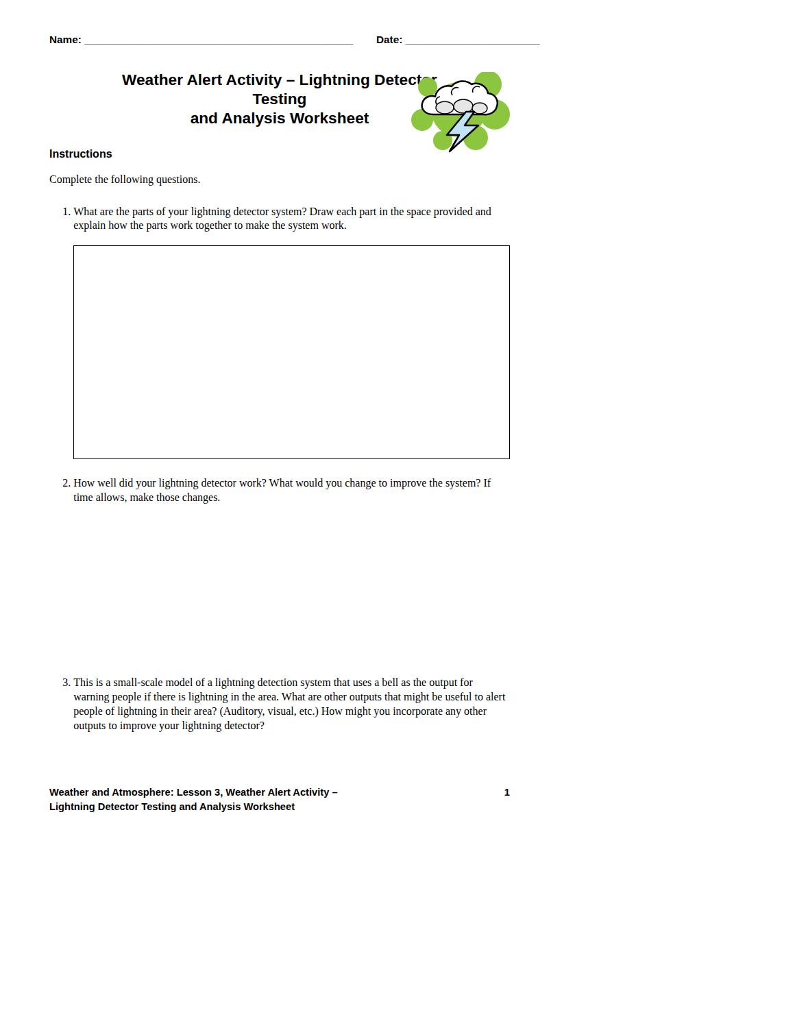Name: ______________________________________________ Date: _______________________
Weather Alert Activity – Lightning Detector Testing
and Analysis Worksheet
Instructions
Complete the following questions.
What are the parts of your lightning detector system? Draw each part in the space provided and explain how the parts work together to make the system work.
How well did your lightning detector work? What would you change to improve the system? If time allows, make those changes.
This is a small-scale model of a lightning detection system that uses a bell as the output for warning people if there is lightning in the area. What are other outputs that might be useful to alert people of lightning in their area? (Auditory, visual, etc.) How might you incorporate any other outputs to improve your lightning detector?
1 Weather and Atmosphere: Lesson 3, Weather Alert Activity –
Lightning Detector Testing and Analysis Worksheet